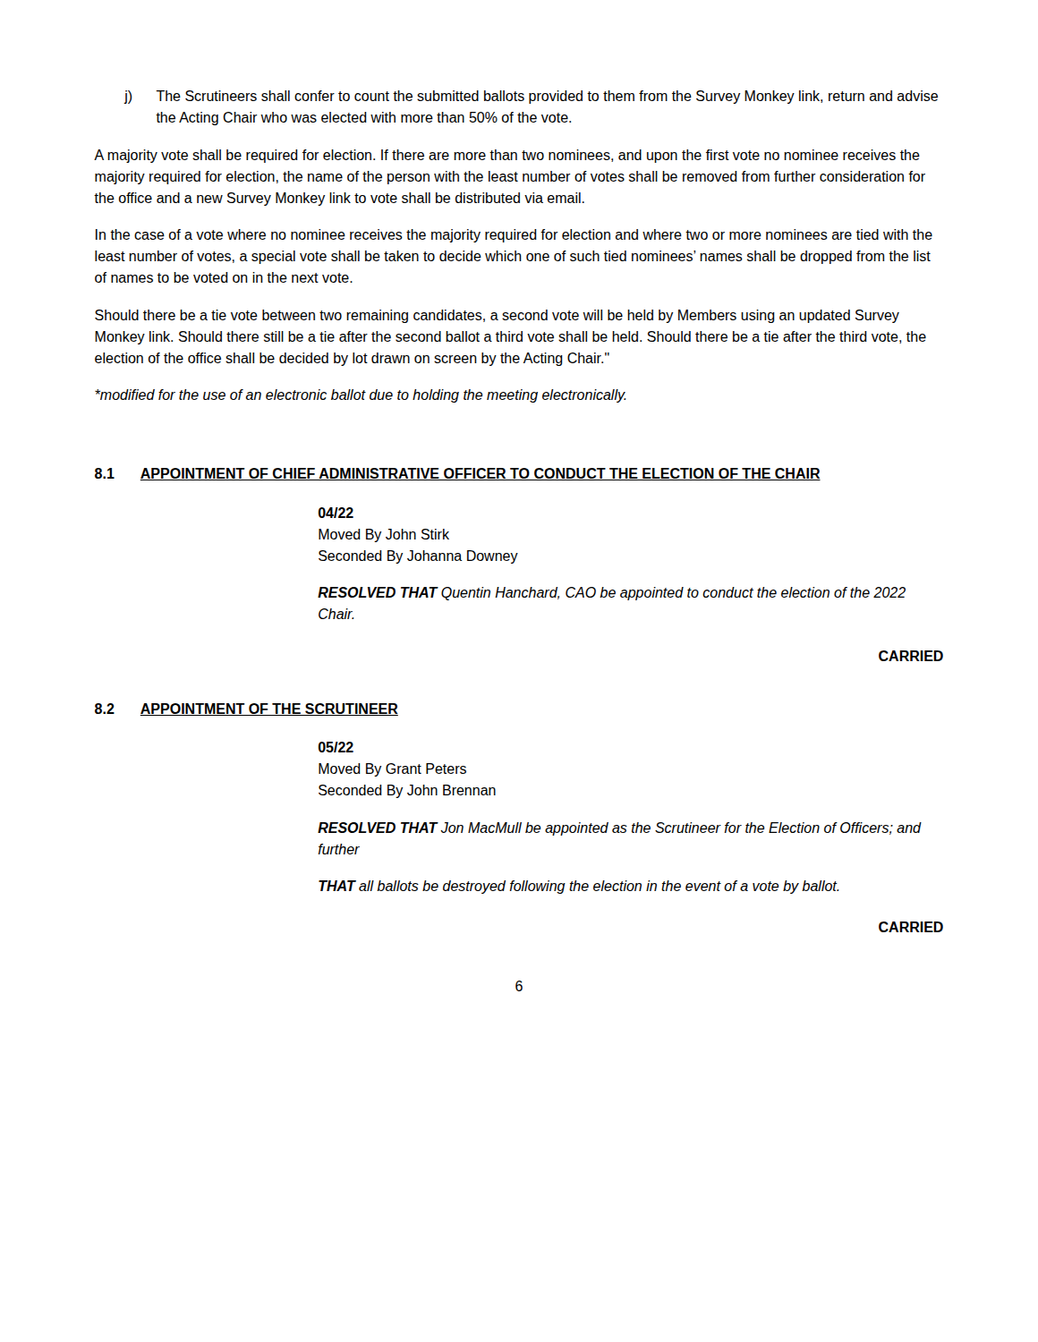j)
The Scrutineers shall confer to count the submitted ballots provided to them from the Survey Monkey link, return and advise the Acting Chair who was elected with more than 50% of the vote.
A majority vote shall be required for election. If there are more than two nominees, and upon the first vote no nominee receives the majority required for election, the name of the person with the least number of votes shall be removed from further consideration for the office and a new Survey Monkey link to vote shall be distributed via email.
In the case of a vote where no nominee receives the majority required for election and where two or more nominees are tied with the least number of votes, a special vote shall be taken to decide which one of such tied nominees’ names shall be dropped from the list of names to be voted on in the next vote.
Should there be a tie vote between two remaining candidates, a second vote will be held by Members using an updated Survey Monkey link. Should there still be a tie after the second ballot a third vote shall be held. Should there be a tie after the third vote, the election of the office shall be decided by lot drawn on screen by the Acting Chair."
*modified for the use of an electronic ballot due to holding the meeting electronically.
8.1
APPOINTMENT OF CHIEF ADMINISTRATIVE OFFICER TO CONDUCT THE ELECTION OF THE CHAIR
04/22
Moved By John Stirk
Seconded By Johanna Downey
RESOLVED THAT Quentin Hanchard, CAO be appointed to conduct the election of the 2022 Chair.
CARRIED
8.2
APPOINTMENT OF THE SCRUTINEER
05/22
Moved By Grant Peters
Seconded By John Brennan
RESOLVED THAT Jon MacMull be appointed as the Scrutineer for the Election of Officers; and further
THAT all ballots be destroyed following the election in the event of a vote by ballot.
CARRIED
6